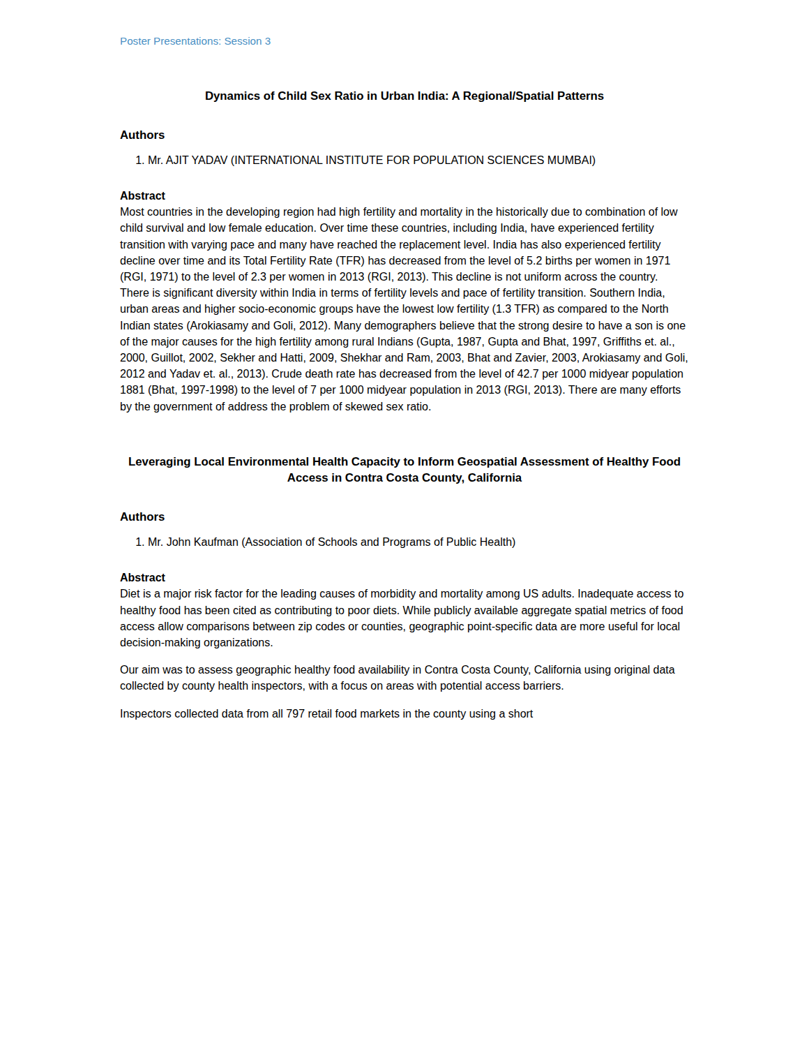Poster Presentations: Session 3
Dynamics of Child Sex Ratio in Urban India: A Regional/Spatial Patterns
Authors
Mr. AJIT YADAV (INTERNATIONAL INSTITUTE FOR POPULATION SCIENCES MUMBAI)
Abstract
Most countries in the developing region had high fertility and mortality in the historically due to combination of low child survival and low female education. Over time these countries, including India, have experienced fertility transition with varying pace and many have reached the replacement level. India has also experienced fertility decline over time and its Total Fertility Rate (TFR) has decreased from the level of 5.2 births per women in 1971 (RGI, 1971) to the level of 2.3 per women in 2013 (RGI, 2013). This decline is not uniform across the country. There is significant diversity within India in terms of fertility levels and pace of fertility transition. Southern India, urban areas and higher socio-economic groups have the lowest low fertility (1.3 TFR) as compared to the North Indian states (Arokiasamy and Goli, 2012). Many demographers believe that the strong desire to have a son is one of the major causes for the high fertility among rural Indians (Gupta, 1987, Gupta and Bhat, 1997, Griffiths et. al., 2000, Guillot, 2002, Sekher and Hatti, 2009, Shekhar and Ram, 2003, Bhat and Zavier, 2003, Arokiasamy and Goli, 2012 and Yadav et. al., 2013). Crude death rate has decreased from the level of 42.7 per 1000 midyear population 1881 (Bhat, 1997-1998) to the level of 7 per 1000 midyear population in 2013 (RGI, 2013). There are many efforts by the government of address the problem of skewed sex ratio.
Leveraging Local Environmental Health Capacity to Inform Geospatial Assessment of Healthy Food Access in Contra Costa County, California
Authors
Mr. John Kaufman (Association of Schools and Programs of Public Health)
Abstract
Diet is a major risk factor for the leading causes of morbidity and mortality among US adults. Inadequate access to healthy food has been cited as contributing to poor diets. While publicly available aggregate spatial metrics of food access allow comparisons between zip codes or counties, geographic point-specific data are more useful for local decision-making organizations.
Our aim was to assess geographic healthy food availability in Contra Costa County, California using original data collected by county health inspectors, with a focus on areas with potential access barriers.
Inspectors collected data from all 797 retail food markets in the county using a short